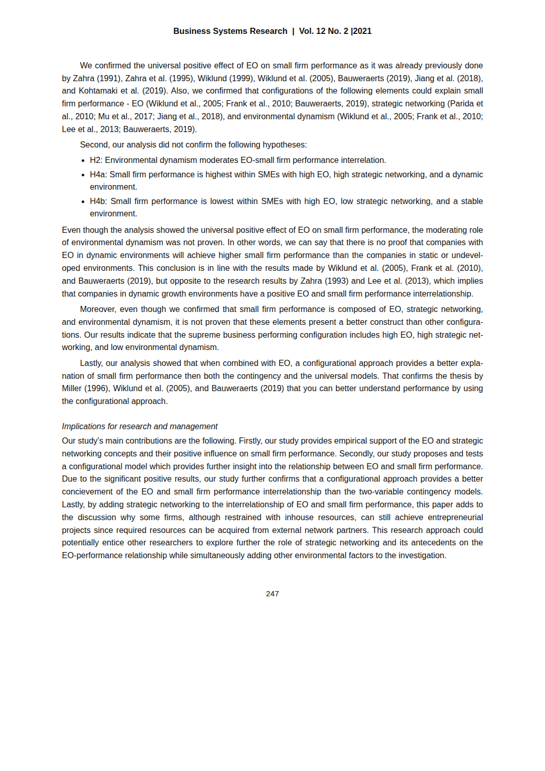Business Systems Research | Vol. 12 No. 2 |2021
We confirmed the universal positive effect of EO on small firm performance as it was already previously done by Zahra (1991), Zahra et al. (1995), Wiklund (1999), Wiklund et al. (2005), Bauweraerts (2019), Jiang et al. (2018), and Kohtamaki et al. (2019). Also, we confirmed that configurations of the following elements could explain small firm performance - EO (Wiklund et al., 2005; Frank et al., 2010; Bauweraerts, 2019), strategic networking (Parida et al., 2010; Mu et al., 2017; Jiang et al., 2018), and environmental dynamism (Wiklund et al., 2005; Frank et al., 2010; Lee et al., 2013; Bauweraerts, 2019).
Second, our analysis did not confirm the following hypotheses:
H2: Environmental dynamism moderates EO-small firm performance interrelation.
H4a: Small firm performance is highest within SMEs with high EO, high strategic networking, and a dynamic environment.
H4b: Small firm performance is lowest within SMEs with high EO, low strategic networking, and a stable environment.
Even though the analysis showed the universal positive effect of EO on small firm performance, the moderating role of environmental dynamism was not proven. In other words, we can say that there is no proof that companies with EO in dynamic environments will achieve higher small firm performance than the companies in static or undeveloped environments. This conclusion is in line with the results made by Wiklund et al. (2005), Frank et al. (2010), and Bauweraerts (2019), but opposite to the research results by Zahra (1993) and Lee et al. (2013), which implies that companies in dynamic growth environments have a positive EO and small firm performance interrelationship.
Moreover, even though we confirmed that small firm performance is composed of EO, strategic networking, and environmental dynamism, it is not proven that these elements present a better construct than other configurations. Our results indicate that the supreme business performing configuration includes high EO, high strategic networking, and low environmental dynamism.
Lastly, our analysis showed that when combined with EO, a configurational approach provides a better explanation of small firm performance then both the contingency and the universal models. That confirms the thesis by Miller (1996), Wiklund et al. (2005), and Bauweraerts (2019) that you can better understand performance by using the configurational approach.
Implications for research and management
Our study's main contributions are the following. Firstly, our study provides empirical support of the EO and strategic networking concepts and their positive influence on small firm performance. Secondly, our study proposes and tests a configurational model which provides further insight into the relationship between EO and small firm performance. Due to the significant positive results, our study further confirms that a configurational approach provides a better concievement of the EO and small firm performance interrelationship than the two-variable contingency models. Lastly, by adding strategic networking to the interrelationship of EO and small firm performance, this paper adds to the discussion why some firms, although restrained with inhouse resources, can still achieve entrepreneurial projects since required resources can be acquired from external network partners. This research approach could potentially entice other researchers to explore further the role of strategic networking and its antecedents on the EO-performance relationship while simultaneously adding other environmental factors to the investigation.
247